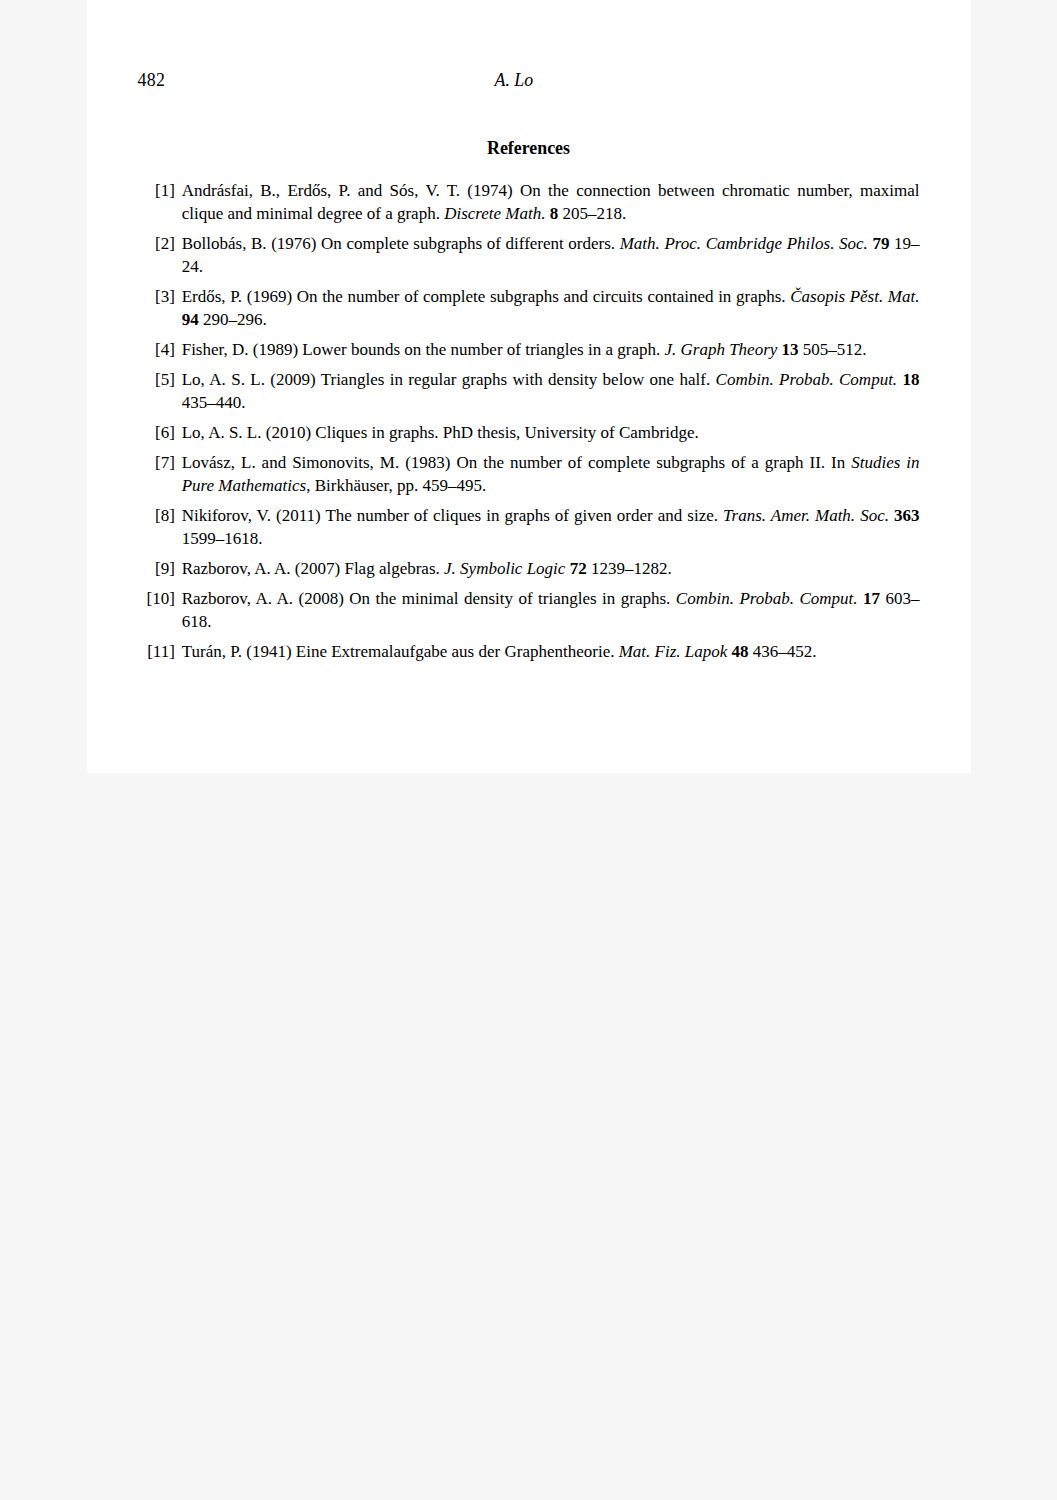482 A. Lo
References
[1] Andrásfai, B., Erdős, P. and Sós, V. T. (1974) On the connection between chromatic number, maximal clique and minimal degree of a graph. Discrete Math. 8 205–218.
[2] Bollobás, B. (1976) On complete subgraphs of different orders. Math. Proc. Cambridge Philos. Soc. 79 19–24.
[3] Erdős, P. (1969) On the number of complete subgraphs and circuits contained in graphs. Časopis Pěst. Mat. 94 290–296.
[4] Fisher, D. (1989) Lower bounds on the number of triangles in a graph. J. Graph Theory 13 505–512.
[5] Lo, A. S. L. (2009) Triangles in regular graphs with density below one half. Combin. Probab. Comput. 18 435–440.
[6] Lo, A. S. L. (2010) Cliques in graphs. PhD thesis, University of Cambridge.
[7] Lovász, L. and Simonovits, M. (1983) On the number of complete subgraphs of a graph II. In Studies in Pure Mathematics, Birkhäuser, pp. 459–495.
[8] Nikiforov, V. (2011) The number of cliques in graphs of given order and size. Trans. Amer. Math. Soc. 363 1599–1618.
[9] Razborov, A. A. (2007) Flag algebras. J. Symbolic Logic 72 1239–1282.
[10] Razborov, A. A. (2008) On the minimal density of triangles in graphs. Combin. Probab. Comput. 17 603–618.
[11] Turán, P. (1941) Eine Extremalaufgabe aus der Graphentheorie. Mat. Fiz. Lapok 48 436–452.